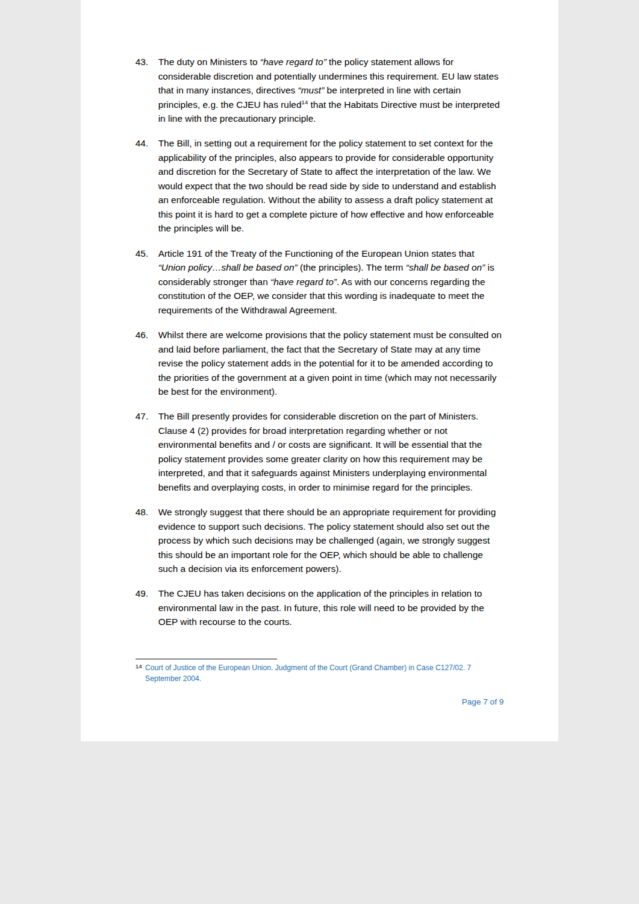43. The duty on Ministers to “have regard to” the policy statement allows for considerable discretion and potentially undermines this requirement. EU law states that in many instances, directives “must” be interpreted in line with certain principles, e.g. the CJEU has ruled14 that the Habitats Directive must be interpreted in line with the precautionary principle.
44. The Bill, in setting out a requirement for the policy statement to set context for the applicability of the principles, also appears to provide for considerable opportunity and discretion for the Secretary of State to affect the interpretation of the law. We would expect that the two should be read side by side to understand and establish an enforceable regulation. Without the ability to assess a draft policy statement at this point it is hard to get a complete picture of how effective and how enforceable the principles will be.
45. Article 191 of the Treaty of the Functioning of the European Union states that “Union policy…shall be based on” (the principles). The term “shall be based on” is considerably stronger than “have regard to”. As with our concerns regarding the constitution of the OEP, we consider that this wording is inadequate to meet the requirements of the Withdrawal Agreement.
46. Whilst there are welcome provisions that the policy statement must be consulted on and laid before parliament, the fact that the Secretary of State may at any time revise the policy statement adds in the potential for it to be amended according to the priorities of the government at a given point in time (which may not necessarily be best for the environment).
47. The Bill presently provides for considerable discretion on the part of Ministers. Clause 4 (2) provides for broad interpretation regarding whether or not environmental benefits and / or costs are significant. It will be essential that the policy statement provides some greater clarity on how this requirement may be interpreted, and that it safeguards against Ministers underplaying environmental benefits and overplaying costs, in order to minimise regard for the principles.
48. We strongly suggest that there should be an appropriate requirement for providing evidence to support such decisions. The policy statement should also set out the process by which such decisions may be challenged (again, we strongly suggest this should be an important role for the OEP, which should be able to challenge such a decision via its enforcement powers).
49. The CJEU has taken decisions on the application of the principles in relation to environmental law in the past. In future, this role will need to be provided by the OEP with recourse to the courts.
14 Court of Justice of the European Union. Judgment of the Court (Grand Chamber) in Case C127/02. 7 September 2004.
Page 7 of 9